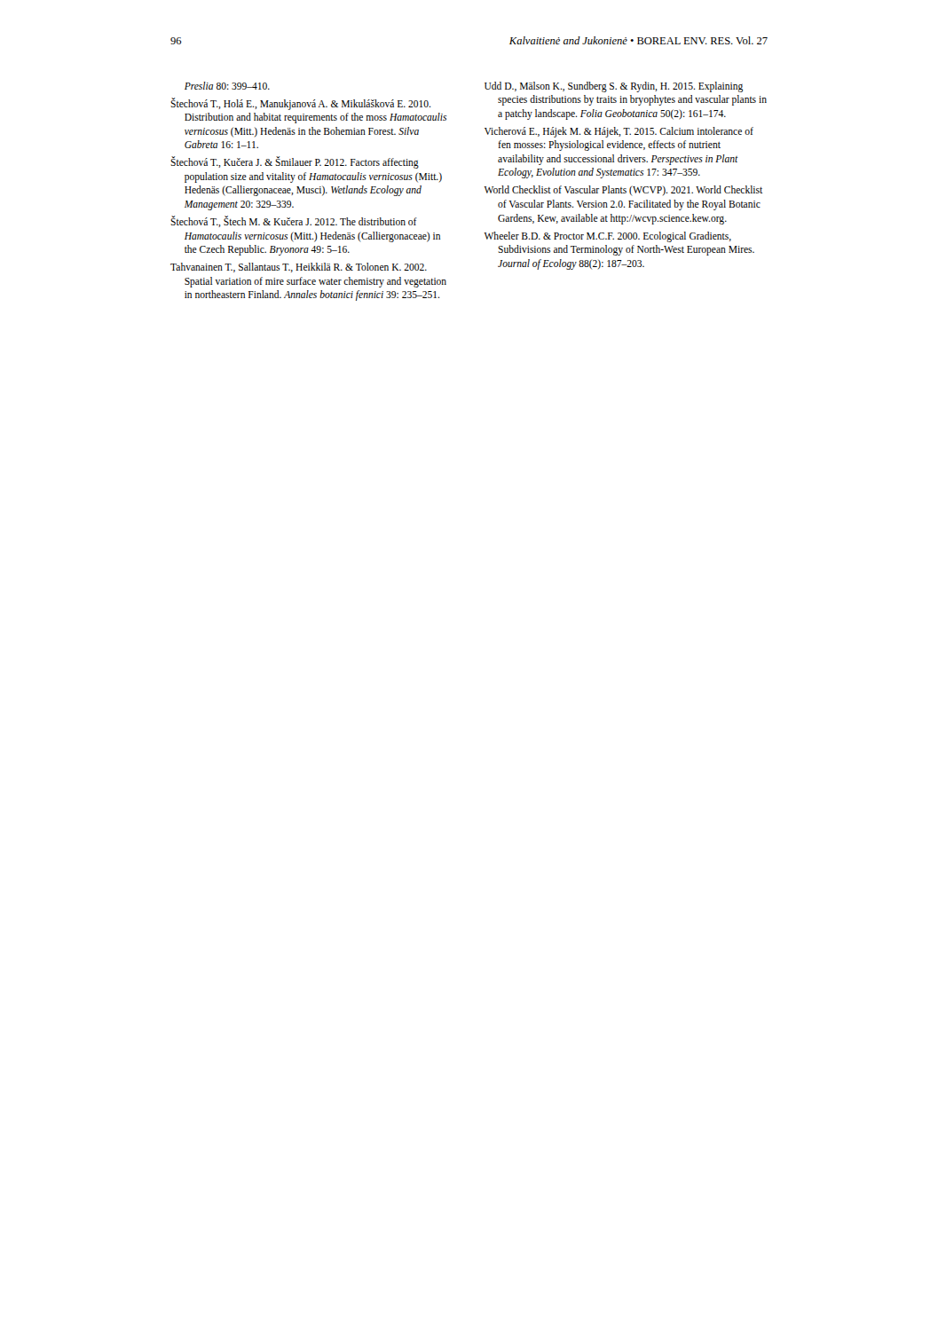96 Kalvaitienė and Jukonienė • BOREAL ENV. RES. Vol. 27
Preslia 80: 399–410.
Štechová T., Holá E., Manukjanová A. & Mikulášková E. 2010. Distribution and habitat requirements of the moss Hamatocaulis vernicosus (Mitt.) Hedenäs in the Bohemian Forest. Silva Gabreta 16: 1–11.
Štechová T., Kučera J. & Šmilauer P. 2012. Factors affecting population size and vitality of Hamatocaulis vernicosus (Mitt.) Hedenäs (Calliergonaceae, Musci). Wetlands Ecology and Management 20: 329–339.
Štechová T., Štech M. & Kučera J. 2012. The distribution of Hamatocaulis vernicosus (Mitt.) Hedenäs (Calliergonaceae) in the Czech Republic. Bryonora 49: 5–16.
Tahvanainen T., Sallantaus T., Heikkilä R. & Tolonen K. 2002. Spatial variation of mire surface water chemistry and vegetation in northeastern Finland. Annales botanici fennici 39: 235–251.
Udd D., Mälson K., Sundberg S. & Rydin, H. 2015. Explaining species distributions by traits in bryophytes and vascular plants in a patchy landscape. Folia Geobotanica 50(2): 161–174.
Vicherová E., Hájek M. & Hájek, T. 2015. Calcium intolerance of fen mosses: Physiological evidence, effects of nutrient availability and successional drivers. Perspectives in Plant Ecology, Evolution and Systematics 17: 347–359.
World Checklist of Vascular Plants (WCVP). 2021. World Checklist of Vascular Plants. Version 2.0. Facilitated by the Royal Botanic Gardens, Kew, available at http://wcvp.science.kew.org.
Wheeler B.D. & Proctor M.C.F. 2000. Ecological Gradients, Subdivisions and Terminology of North-West European Mires. Journal of Ecology 88(2): 187–203.